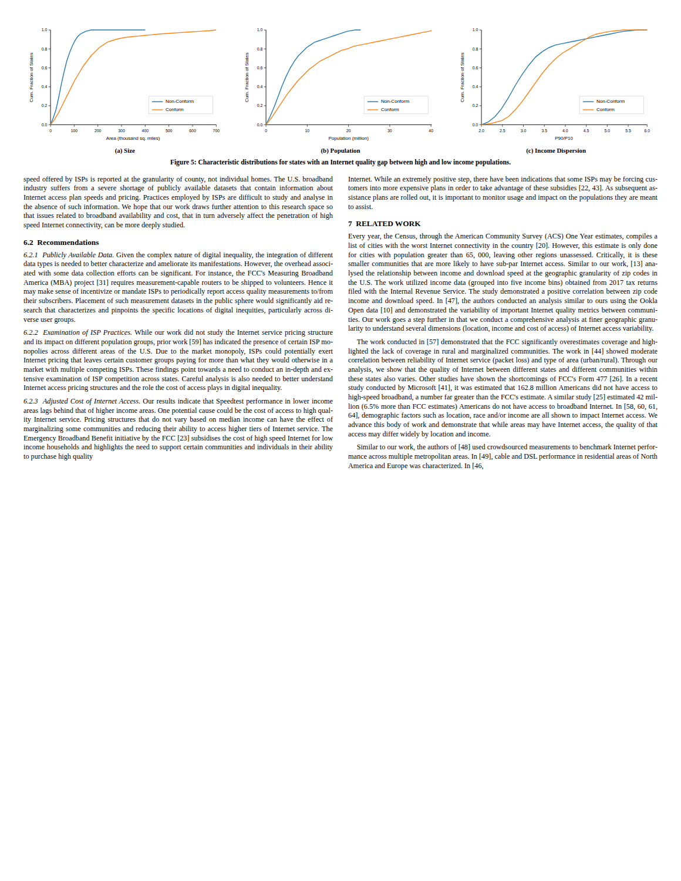0.0 0.2 0.4 0.6 0.8 1.0 0 100 200 300 400 500 600 700 Area (thousand sq. miles) Cum. Fraction of States Non-Conform Conform
(a) Size
0.0 0.2 0.4 0.6 0.8 1.0 0 10 20 30 40 Population (million) Cum. Fraction of States Non-Conform Conform
(b) Population
0.0 0.2 0.4 0.6 0.8 1.0 2.0 2.5 3.0 3.5 4.0 4.5 5.0 5.5 6.0 P90/P10 Cum. Fraction of States Non-Conform Conform
(c) Income Dispersion
Figure 5: Characteristic distributions for states with an Internet quality gap between high and low income populations.
speed offered by ISPs is reported at the granularity of county, not individual homes. The U.S. broadband industry suffers from a severe shortage of publicly available datasets that contain information about Internet access plan speeds and pricing. Practices employed by ISPs are difficult to study and analyse in the absence of such information. We hope that our work draws further attention to this research space so that issues related to broadband availability and cost, that in turn adversely affect the penetration of high speed Internet connectivity, can be more deeply studied.
6.2 Recommendations
6.2.1 Publicly Available Data. Given the complex nature of digital inequality, the integration of different data types is needed to better characterize and ameliorate its manifestations. However, the overhead associated with some data collection efforts can be significant. For instance, the FCC's Measuring Broadband America (MBA) project [31] requires measurement-capable routers to be shipped to volunteers. Hence it may make sense of incentivize or mandate ISPs to periodically report access quality measurements to/from their subscribers. Placement of such measurement datasets in the public sphere would significantly aid research that characterizes and pinpoints the specific locations of digital inequities, particularly across diverse user groups.
6.2.2 Examination of ISP Practices. While our work did not study the Internet service pricing structure and its impact on different population groups, prior work [59] has indicated the presence of certain ISP monopolies across different areas of the U.S. Due to the market monopoly, ISPs could potentially exert Internet pricing that leaves certain customer groups paying for more than what they would otherwise in a market with multiple competing ISPs. These findings point towards a need to conduct an in-depth and extensive examination of ISP competition across states. Careful analysis is also needed to better understand Internet access pricing structures and the role the cost of access plays in digital inequality.
6.2.3 Adjusted Cost of Internet Access. Our results indicate that Speedtest performance in lower income areas lags behind that of higher income areas. One potential cause could be the cost of access to high quality Internet service. Pricing structures that do not vary based on median income can have the effect of marginalizing some communities and reducing their ability to access higher tiers of Internet service. The Emergency Broadband Benefit initiative by the FCC [23] subsidises the cost of high speed Internet for low income households and highlights the need to support certain communities and individuals in their ability to purchase high quality
Internet. While an extremely positive step, there have been indications that some ISPs may be forcing customers into more expensive plans in order to take advantage of these subsidies [22, 43]. As subsequent assistance plans are rolled out, it is important to monitor usage and impact on the populations they are meant to assist.
7 RELATED WORK
Every year, the Census, through the American Community Survey (ACS) One Year estimates, compiles a list of cities with the worst Internet connectivity in the country [20]. However, this estimate is only done for cities with population greater than 65, 000, leaving other regions unassessed. Critically, it is these smaller communities that are more likely to have sub-par Internet access. Similar to our work, [13] analysed the relationship between income and download speed at the geographic granularity of zip codes in the U.S. The work utilized income data (grouped into five income bins) obtained from 2017 tax returns filed with the Internal Revenue Service. The study demonstrated a positive correlation between zip code income and download speed. In [47], the authors conducted an analysis similar to ours using the Ookla Open data [10] and demonstrated the variability of important Internet quality metrics between communities. Our work goes a step further in that we conduct a comprehensive analysis at finer geographic granularity to understand several dimensions (location, income and cost of access) of Internet access variability.
The work conducted in [57] demonstrated that the FCC significantly overestimates coverage and highlighted the lack of coverage in rural and marginalized communities. The work in [44] showed moderate correlation between reliability of Internet service (packet loss) and type of area (urban/rural). Through our analysis, we show that the quality of Internet between different states and different communities within these states also varies. Other studies have shown the shortcomings of FCC's Form 477 [26]. In a recent study conducted by Microsoft [41], it was estimated that 162.8 million Americans did not have access to high-speed broadband, a number far greater than the FCC's estimate. A similar study [25] estimated 42 million (6.5% more than FCC estimates) Americans do not have access to broadband Internet. In [58, 60, 61, 64], demographic factors such as location, race and/or income are all shown to impact Internet access. We advance this body of work and demonstrate that while areas may have Internet access, the quality of that access may differ widely by location and income.
Similar to our work, the authors of [48] used crowdsourced measurements to benchmark Internet performance across multiple metropolitan areas. In [49], cable and DSL performance in residential areas of North America and Europe was characterized. In [46,